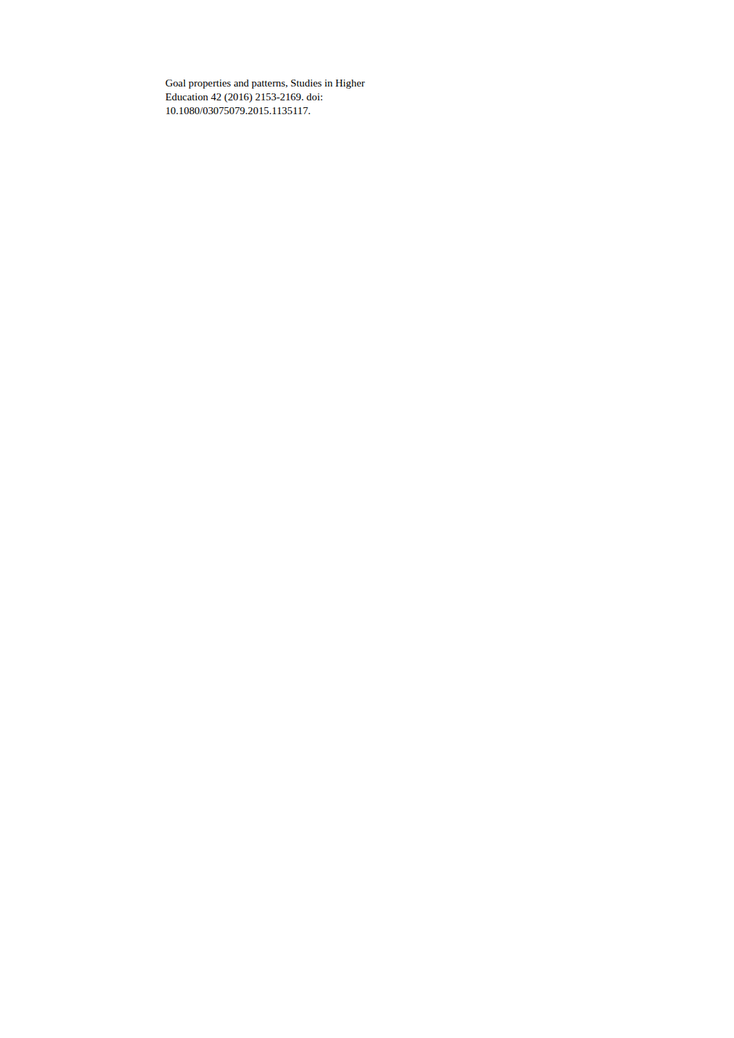Goal properties and patterns, Studies in Higher Education 42 (2016) 2153-2169. doi: 10.1080/03075079.2015.1135117.